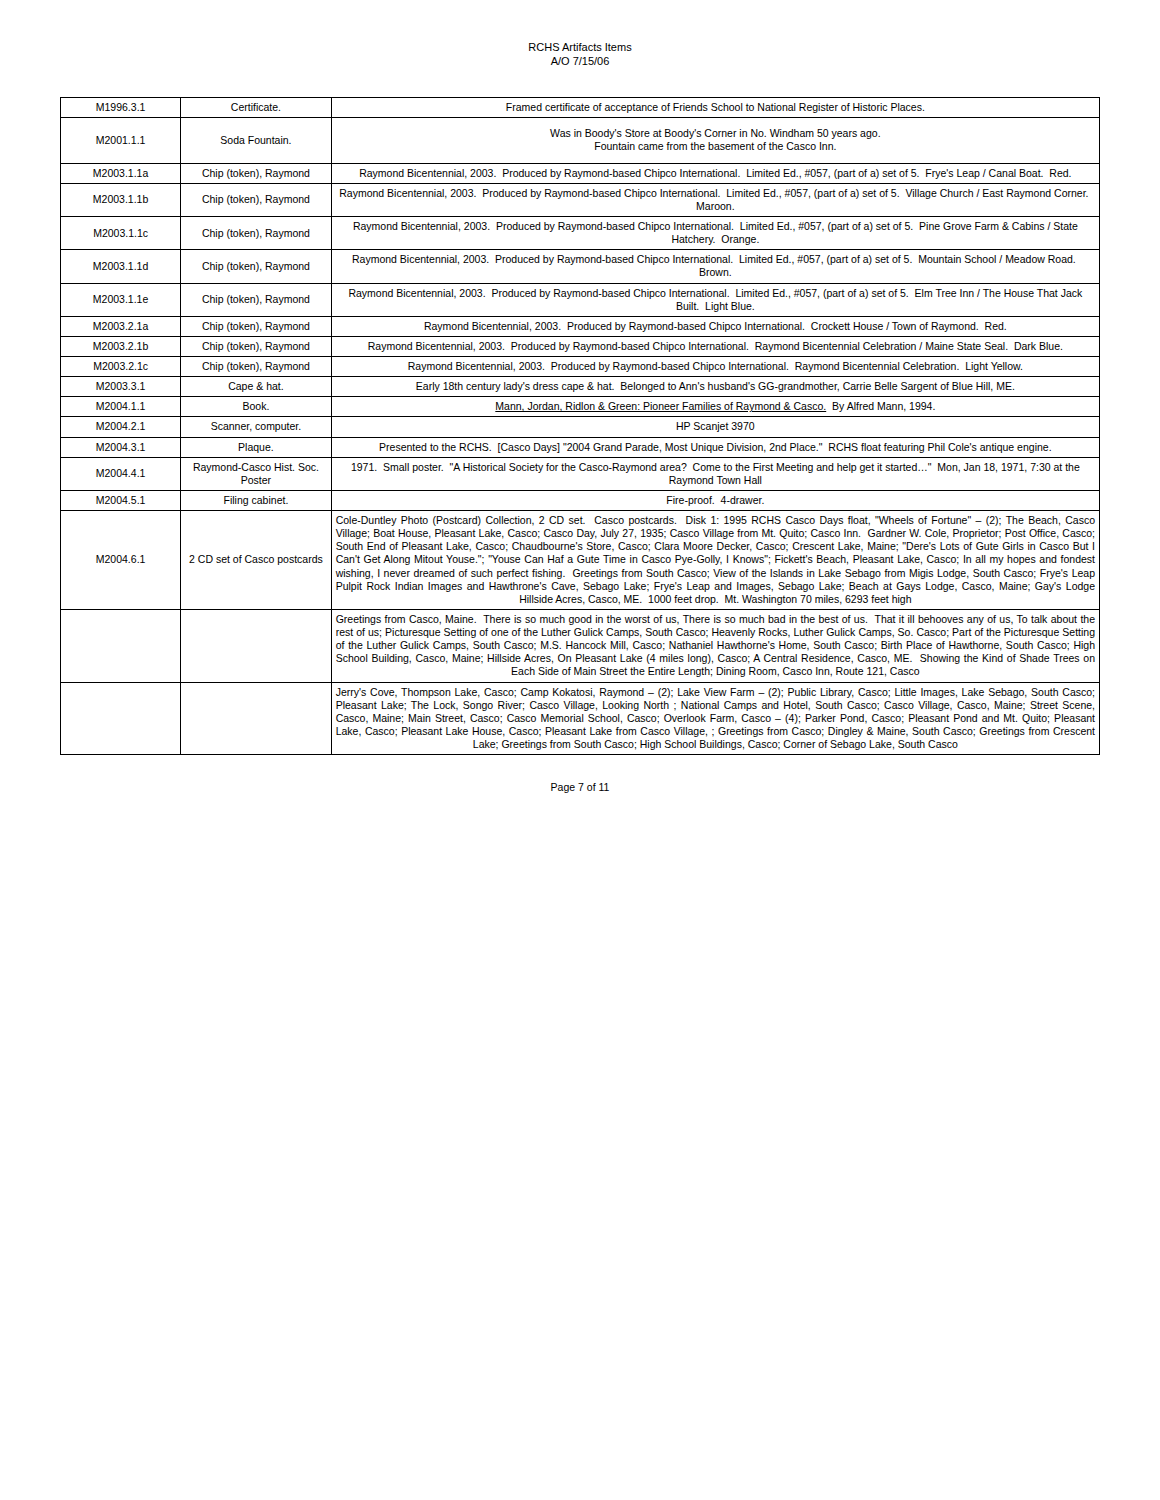RCHS Artifacts Items
A/O 7/15/06
| M1996.3.1 | Certificate. | Framed certificate of acceptance of Friends School to National Register of Historic Places. |
| M2001.1.1 | Soda Fountain. | Was in Boody's Store at Boody's Corner in No. Windham 50 years ago. Fountain came from the basement of the Casco Inn. |
| M2003.1.1a | Chip (token), Raymond | Raymond Bicentennial, 2003. Produced by Raymond-based Chipco International. Limited Ed., #057, (part of a) set of 5. Frye's Leap / Canal Boat. Red. |
| M2003.1.1b | Chip (token), Raymond | Raymond Bicentennial, 2003. Produced by Raymond-based Chipco International. Limited Ed., #057, (part of a) set of 5. Village Church / East Raymond Corner. Maroon. |
| M2003.1.1c | Chip (token), Raymond | Raymond Bicentennial, 2003. Produced by Raymond-based Chipco International. Limited Ed., #057, (part of a) set of 5. Pine Grove Farm & Cabins / State Hatchery. Orange. |
| M2003.1.1d | Chip (token), Raymond | Raymond Bicentennial, 2003. Produced by Raymond-based Chipco International. Limited Ed., #057, (part of a) set of 5. Mountain School / Meadow Road. Brown. |
| M2003.1.1e | Chip (token), Raymond | Raymond Bicentennial, 2003. Produced by Raymond-based Chipco International. Limited Ed., #057, (part of a) set of 5. Elm Tree Inn / The House That Jack Built. Light Blue. |
| M2003.2.1a | Chip (token), Raymond | Raymond Bicentennial, 2003. Produced by Raymond-based Chipco International. Crockett House / Town of Raymond. Red. |
| M2003.2.1b | Chip (token), Raymond | Raymond Bicentennial, 2003. Produced by Raymond-based Chipco International. Raymond Bicentennial Celebration / Maine State Seal. Dark Blue. |
| M2003.2.1c | Chip (token), Raymond | Raymond Bicentennial, 2003. Produced by Raymond-based Chipco International. Raymond Bicentennial Celebration. Light Yellow. |
| M2003.3.1 | Cape & hat. | Early 18th century lady's dress cape & hat. Belonged to Ann's husband's GG-grandmother, Carrie Belle Sargent of Blue Hill, ME. |
| M2004.1.1 | Book. | Mann, Jordan, Ridlon & Green: Pioneer Families of Raymond & Casco. By Alfred Mann, 1994. |
| M2004.2.1 | Scanner, computer. | HP Scanjet 3970 |
| M2004.3.1 | Plaque. | Presented to the RCHS. [Casco Days] "2004 Grand Parade, Most Unique Division, 2nd Place." RCHS float featuring Phil Cole's antique engine. |
| M2004.4.1 | Raymond-Casco Hist. Soc. Poster | 1971. Small poster. "A Historical Society for the Casco-Raymond area? Come to the First Meeting and help get it started…" Mon, Jan 18, 1971, 7:30 at the Raymond Town Hall |
| M2004.5.1 | Filing cabinet. | Fire-proof. 4-drawer. |
| M2004.6.1 | 2 CD set of Casco postcards | Cole-Duntley Photo (Postcard) Collection, 2 CD set. Casco postcards. Disk 1: 1995 RCHS Casco Days float, "Wheels of Fortune" – (2); The Beach, Casco Village; Boat House, Pleasant Lake, Casco; Casco Day, July 27, 1935; Casco Village from Mt. Quito; Casco Inn. Gardner W. Cole, Proprietor; Post Office, Casco; South End of Pleasant Lake, Casco; Chaudbourne's Store, Casco; Clara Moore Decker, Casco; Crescent Lake, Maine; "Dere's Lots of Gute Girls in Casco But I Can't Get Along Mitout Youse."; "Youse Can Haf a Gute Time in Casco Pye-Golly, I Knows"; Fickett's Beach, Pleasant Lake, Casco; In all my hopes and fondest wishing, I never dreamed of such perfect fishing. Greetings from South Casco; View of the Islands in Lake Sebago from Migis Lodge, South Casco; Frye's Leap Pulpit Rock Indian Images and Hawthrone's Cave, Sebago Lake; Frye's Leap and Images, Sebago Lake; Beach at Gays Lodge, Casco, Maine; Gay's Lodge Hillside Acres, Casco, ME. 1000 feet drop. Mt. Washington 70 miles, 6293 feet high |
| | | Greetings from Casco, Maine. There is so much good in the worst of us, There is so much bad in the best of us. That it ill behooves any of us, To talk about the rest of us; Picturesque Setting of one of the Luther Gulick Camps, South Casco; Heavenly Rocks, Luther Gulick Camps, So. Casco; Part of the Picturesque Setting of the Luther Gulick Camps, South Casco; M.S. Hancock Mill, Casco; Nathaniel Hawthorne's Home, South Casco; Birth Place of Hawthorne, South Casco; High School Building, Casco, Maine; Hillside Acres, On Pleasant Lake (4 miles long), Casco; A Central Residence, Casco, ME. Showing the Kind of Shade Trees on Each Side of Main Street the Entire Length; Dining Room, Casco Inn, Route 121, Casco |
| | | Jerry's Cove, Thompson Lake, Casco; Camp Kokatosi, Raymond – (2); Lake View Farm – (2); Public Library, Casco; Little Images, Lake Sebago, South Casco; Pleasant Lake; The Lock, Songo River; Casco Village, Looking North ; National Camps and Hotel, South Casco; Casco Village, Casco, Maine; Street Scene, Casco, Maine; Main Street, Casco; Casco Memorial School, Casco; Overlook Farm, Casco – (4); Parker Pond, Casco; Pleasant Pond and Mt. Quito; Pleasant Lake, Casco; Pleasant Lake House, Casco; Pleasant Lake from Casco Village, ; Greetings from Casco; Dingley & Maine, South Casco; Greetings from Crescent Lake; Greetings from South Casco; High School Buildings, Casco; Corner of Sebago Lake, South Casco |
Page 7 of 11